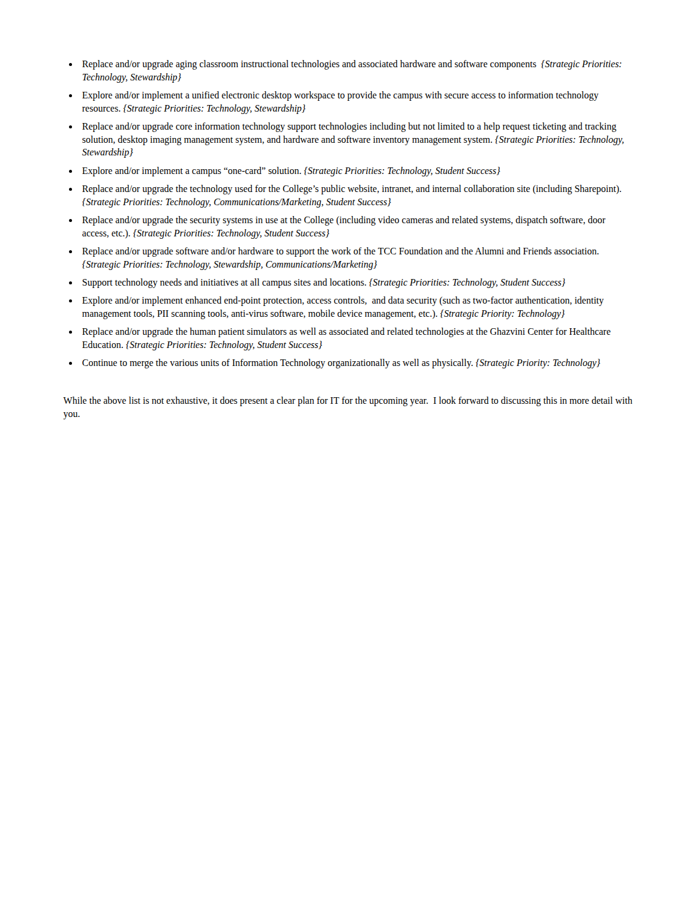Replace and/or upgrade aging classroom instructional technologies and associated hardware and software components {Strategic Priorities: Technology, Stewardship}
Explore and/or implement a unified electronic desktop workspace to provide the campus with secure access to information technology resources. {Strategic Priorities: Technology, Stewardship}
Replace and/or upgrade core information technology support technologies including but not limited to a help request ticketing and tracking solution, desktop imaging management system, and hardware and software inventory management system. {Strategic Priorities: Technology, Stewardship}
Explore and/or implement a campus “one-card” solution. {Strategic Priorities: Technology, Student Success}
Replace and/or upgrade the technology used for the College’s public website, intranet, and internal collaboration site (including Sharepoint). {Strategic Priorities: Technology, Communications/Marketing, Student Success}
Replace and/or upgrade the security systems in use at the College (including video cameras and related systems, dispatch software, door access, etc.). {Strategic Priorities: Technology, Student Success}
Replace and/or upgrade software and/or hardware to support the work of the TCC Foundation and the Alumni and Friends association. {Strategic Priorities: Technology, Stewardship, Communications/Marketing}
Support technology needs and initiatives at all campus sites and locations. {Strategic Priorities: Technology, Student Success}
Explore and/or implement enhanced end-point protection, access controls, and data security (such as two-factor authentication, identity management tools, PII scanning tools, anti-virus software, mobile device management, etc.). {Strategic Priority: Technology}
Replace and/or upgrade the human patient simulators as well as associated and related technologies at the Ghazvini Center for Healthcare Education. {Strategic Priorities: Technology, Student Success}
Continue to merge the various units of Information Technology organizationally as well as physically. {Strategic Priority: Technology}
While the above list is not exhaustive, it does present a clear plan for IT for the upcoming year. I look forward to discussing this in more detail with you.